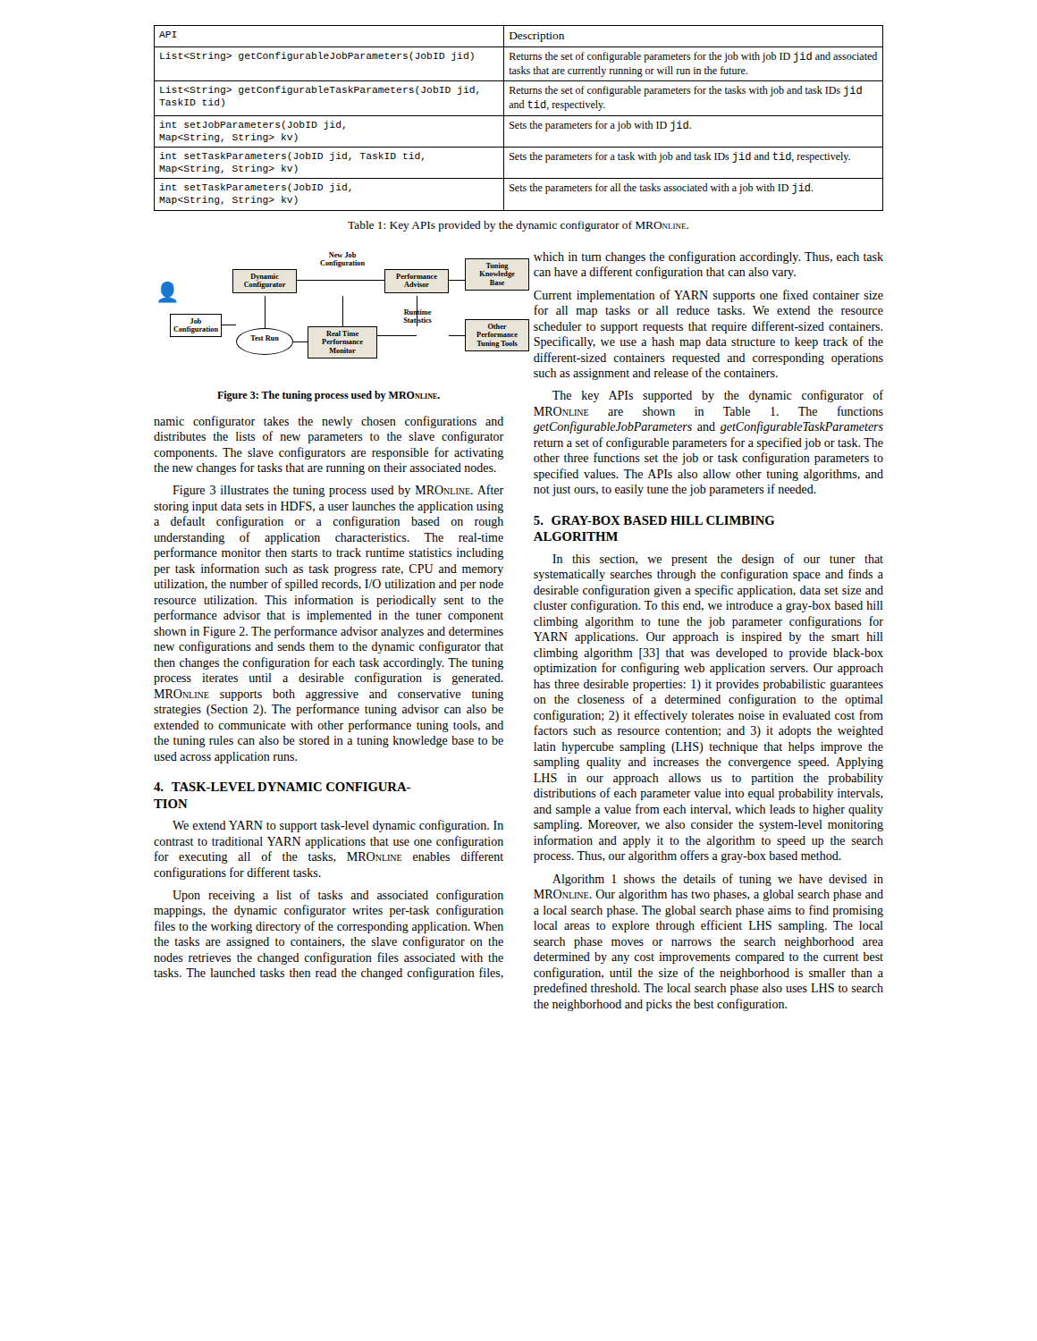| API | Description |
| List<String> getConfigurableJobParameters(JobID jid) | Returns the set of configurable parameters for the job with job ID jid and associated tasks that are currently running or will run in the future. |
| List<String> getConfigurableTaskParameters(JobID jid, TaskID tid) | Returns the set of configurable parameters for the tasks with job and task IDs jid and tid , respectively. |
| int setJobParameters(JobID jid, Map<String, String> kv) | Sets the parameters for a job with ID jid . |
| int setTaskParameters(JobID jid, TaskID tid, Map<String, String> kv) | Sets the parameters for a task with job and task IDs jid and tid , respectively. |
| int setTaskParameters(JobID jid, Map<String, String> kv) | Sets the parameters for all the tasks associated with a job with ID jid . |
Table 1: Key APIs provided by the dynamic configurator of MROnline.
👤
Job
Configuration
Dynamic
Configurator
Test Run
Real Time
Performance
Monitor
Performance
Advisor
Tuning
Knowledge
Base
Other
Performance
Tuning Tools
New Job
Configuration
Runtime
Statistics
Figure 3: The tuning process used by MROnline.
namic configurator takes the newly chosen configurations and distributes the lists of new parameters to the slave configurator components. The slave configurators are responsible for activating the new changes for tasks that are running on their associated nodes.
Figure 3 illustrates the tuning process used by MROnline. After storing input data sets in HDFS, a user launches the application using a default configuration or a configuration based on rough understanding of application characteristics. The real-time performance monitor then starts to track runtime statistics including per task information such as task progress rate, CPU and memory utilization, the number of spilled records, I/O utilization and per node resource utilization. This information is periodically sent to the performance advisor that is implemented in the tuner component shown in Figure 2. The performance advisor analyzes and determines new configurations and sends them to the dynamic configurator that then changes the configuration for each task accordingly. The tuning process iterates until a desirable configuration is generated. MROnline supports both aggressive and conservative tuning strategies (Section 2). The performance tuning advisor can also be extended to communicate with other performance tuning tools, and the tuning rules can also be stored in a tuning knowledge base to be used across application runs.
4. TASK-LEVEL DYNAMIC CONFIGURA-
TION
We extend YARN to support task-level dynamic configuration. In contrast to traditional YARN applications that use one configuration for executing all of the tasks, MROnline enables different configurations for different tasks.
Upon receiving a list of tasks and associated configuration mappings, the dynamic configurator writes per-task configuration files to the working directory of the corresponding application. When the tasks are assigned to containers, the slave configurator on the nodes retrieves the changed configuration files associated with the tasks. The launched tasks then read the changed configuration files, which in turn changes the configuration accordingly. Thus, each task can have a different configuration that can also vary.
Current implementation of YARN supports one fixed container size for all map tasks or all reduce tasks. We extend the resource scheduler to support requests that require different-sized containers. Specifically, we use a hash map data structure to keep track of the different-sized containers requested and corresponding operations such as assignment and release of the containers.
The key APIs supported by the dynamic configurator of MROnline are shown in Table 1. The functions getConfigurableJobParameters and getConfigurableTaskParameters return a set of configurable parameters for a specified job or task. The other three functions set the job or task configuration parameters to specified values. The APIs also allow other tuning algorithms, and not just ours, to easily tune the job parameters if needed.
5. GRAY-BOX BASED HILL CLIMBING
ALGORITHM
In this section, we present the design of our tuner that systematically searches through the configuration space and finds a desirable configuration given a specific application, data set size and cluster configuration. To this end, we introduce a gray-box based hill climbing algorithm to tune the job parameter configurations for YARN applications. Our approach is inspired by the smart hill climbing algorithm [33] that was developed to provide black-box optimization for configuring web application servers. Our approach has three desirable properties: 1) it provides probabilistic guarantees on the closeness of a determined configuration to the optimal configuration; 2) it effectively tolerates noise in evaluated cost from factors such as resource contention; and 3) it adopts the weighted latin hypercube sampling (LHS) technique that helps improve the sampling quality and increases the convergence speed. Applying LHS in our approach allows us to partition the probability distributions of each parameter value into equal probability intervals, and sample a value from each interval, which leads to higher quality sampling. Moreover, we also consider the system-level monitoring information and apply it to the algorithm to speed up the search process. Thus, our algorithm offers a gray-box based method.
Algorithm 1 shows the details of tuning we have devised in MROnline. Our algorithm has two phases, a global search phase and a local search phase. The global search phase aims to find promising local areas to explore through efficient LHS sampling. The local search phase moves or narrows the search neighborhood area determined by any cost improvements compared to the current best configuration, until the size of the neighborhood is smaller than a predefined threshold. The local search phase also uses LHS to search the neighborhood and picks the best configuration.